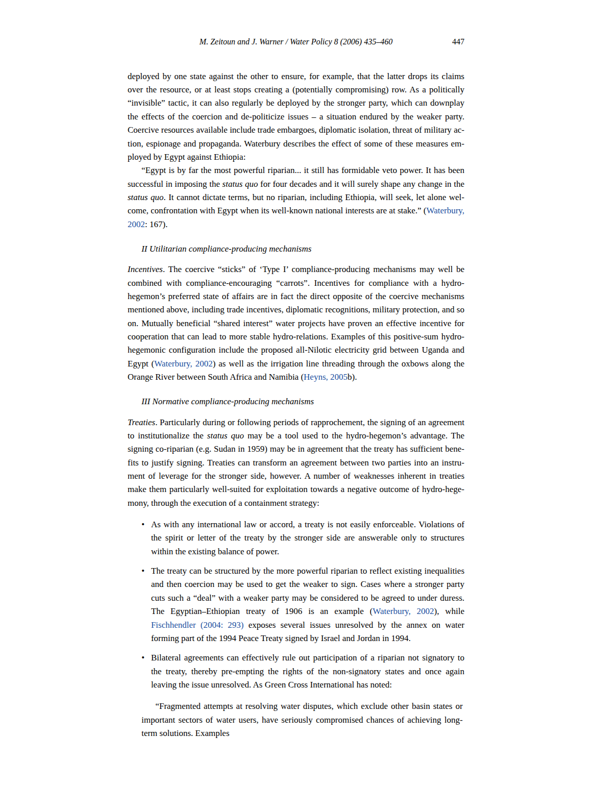M. Zeitoun and J. Warner / Water Policy 8 (2006) 435–460 447
deployed by one state against the other to ensure, for example, that the latter drops its claims over the resource, or at least stops creating a (potentially compromising) row. As a politically “invisible” tactic, it can also regularly be deployed by the stronger party, which can downplay the effects of the coercion and de-politicize issues – a situation endured by the weaker party. Coercive resources available include trade embargoes, diplomatic isolation, threat of military action, espionage and propaganda. Waterbury describes the effect of some of these measures employed by Egypt against Ethiopia:
“Egypt is by far the most powerful riparian... it still has formidable veto power. It has been successful in imposing the status quo for four decades and it will surely shape any change in the status quo. It cannot dictate terms, but no riparian, including Ethiopia, will seek, let alone welcome, confrontation with Egypt when its well-known national interests are at stake.” (Waterbury, 2002: 167).
II Utilitarian compliance-producing mechanisms
Incentives. The coercive “sticks” of ‘Type I’ compliance-producing mechanisms may well be combined with compliance-encouraging “carrots”. Incentives for compliance with a hydro-hegemon’s preferred state of affairs are in fact the direct opposite of the coercive mechanisms mentioned above, including trade incentives, diplomatic recognitions, military protection, and so on. Mutually beneficial “shared interest” water projects have proven an effective incentive for cooperation that can lead to more stable hydro-relations. Examples of this positive-sum hydro-hegemonic configuration include the proposed all-Nilotic electricity grid between Uganda and Egypt (Waterbury, 2002) as well as the irrigation line threading through the oxbows along the Orange River between South Africa and Namibia (Heyns, 2005b).
III Normative compliance-producing mechanisms
Treaties. Particularly during or following periods of rapprochement, the signing of an agreement to institutionalize the status quo may be a tool used to the hydro-hegemon’s advantage. The signing co-riparian (e.g. Sudan in 1959) may be in agreement that the treaty has sufficient benefits to justify signing. Treaties can transform an agreement between two parties into an instrument of leverage for the stronger side, however. A number of weaknesses inherent in treaties make them particularly well-suited for exploitation towards a negative outcome of hydro-hegemony, through the execution of a containment strategy:
As with any international law or accord, a treaty is not easily enforceable. Violations of the spirit or letter of the treaty by the stronger side are answerable only to structures within the existing balance of power.
The treaty can be structured by the more powerful riparian to reflect existing inequalities and then coercion may be used to get the weaker to sign. Cases where a stronger party cuts such a “deal” with a weaker party may be considered to be agreed to under duress. The Egyptian–Ethiopian treaty of 1906 is an example (Waterbury, 2002), while Fischhendler (2004: 293) exposes several issues unresolved by the annex on water forming part of the 1994 Peace Treaty signed by Israel and Jordan in 1994.
Bilateral agreements can effectively rule out participation of a riparian not signatory to the treaty, thereby pre-empting the rights of the non-signatory states and once again leaving the issue unresolved. As Green Cross International has noted:
“Fragmented attempts at resolving water disputes, which exclude other basin states or important sectors of water users, have seriously compromised chances of achieving long-term solutions. Examples